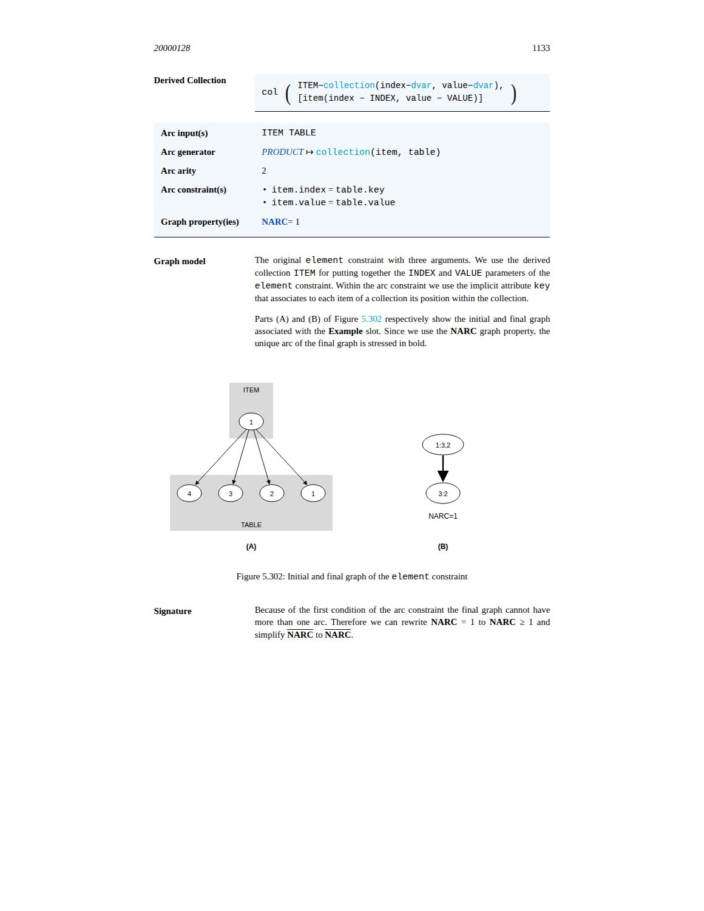20000128
1133
Derived Collection
col ( ITEM−collection(index−dvar, value−dvar), [item(index − INDEX, value − VALUE)] )
Arc input(s)
ITEM TABLE
Arc generator
PRODUCT ↦ collection(item, table)
Arc arity
2
Arc constraint(s)
item.index = table.key
item.value = table.value
Graph property(ies)
NARC= 1
Graph model
The original element constraint with three arguments. We use the derived collection ITEM for putting together the INDEX and VALUE parameters of the element constraint. Within the arc constraint we use the implicit attribute key that associates to each item of a collection its position within the collection.
Parts (A) and (B) of Figure 5.302 respectively show the initial and final graph associated with the Example slot. Since we use the NARC graph property, the unique arc of the final graph is stressed in bold.
ITEM 1 TABLE 4 3 2 1 1:3,2 3:2 NARC=1 (A) (B)
Figure 5.302: Initial and final graph of the element constraint
Signature
Because of the first condition of the arc constraint the final graph cannot have more than one arc. Therefore we can rewrite NARC = 1 to NARC ≥ 1 and simplify NARC to NARC.